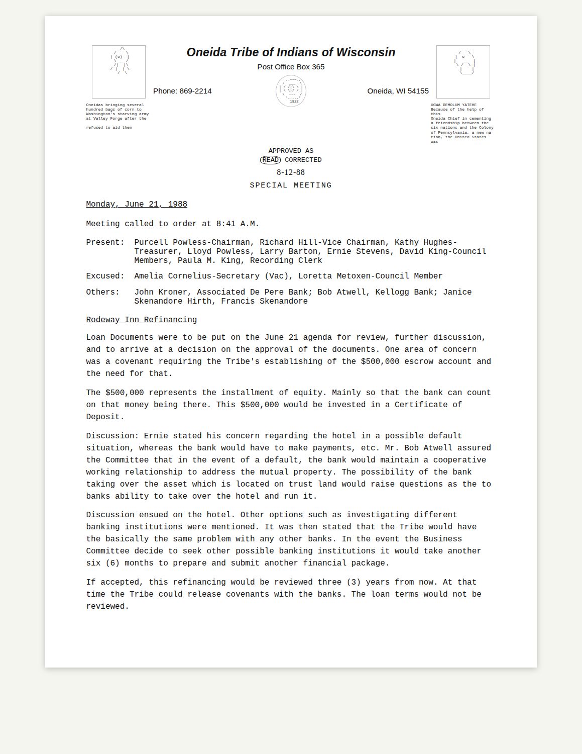_/\_ / \ | (o) | \ __ / /| |\ / | | \ / \
Oneidas bringing several
hundred bags of corn to
Washington's starving army
at Valley Forge after the
refused to aid them
Oneida Tribe of Indians of Wisconsin
Post Office Box 365
Phone: 869-2214
.-~~~-. / ___ \ | / /|\ \ | | \ \|/ / | \ --- / '-...-' 1822
Oneida, WI 54155
___ / \_ | o \ | __ | \ / \ | | | \____/
UGWA DEMOLUM YATEHE
Because of the help of this
Oneida Chief in cementing
a friendship between the
six nations and the Colony
of Pennsylvania, a new na-
tion, the United States was
APPROVED AS
READ CORRECTED
8-12-88
SPECIAL MEETING
Monday, June 21, 1988
Meeting called to order at 8:41 A.M.
Present:
Purcell Powless-Chairman, Richard Hill-Vice Chairman, Kathy Hughes-Treasurer, Lloyd Powless, Larry Barton, Ernie Stevens, David King-Council Members, Paula M. King, Recording Clerk
Excused:
Amelia Cornelius-Secretary (Vac), Loretta Metoxen-Council Member
Others:
John Kroner, Associated De Pere Bank; Bob Atwell, Kellogg Bank; Janice Skenandore Hirth, Francis Skenandore
Rodeway Inn Refinancing
Loan Documents were to be put on the June 21 agenda for review, further discussion, and to arrive at a decision on the approval of the documents. One area of concern was a covenant requiring the Tribe's establishing of the $500,000 escrow account and the need for that.
The $500,000 represents the installment of equity. Mainly so that the bank can count on that money being there. This $500,000 would be invested in a Certificate of Deposit.
Discussion: Ernie stated his concern regarding the hotel in a possible default situation, whereas the bank would have to make payments, etc. Mr. Bob Atwell assured the Committee that in the event of a default, the bank would maintain a cooperative working relationship to address the mutual property. The possibility of the bank taking over the asset which is located on trust land would raise questions as the to banks ability to take over the hotel and run it.
Discussion ensued on the hotel. Other options such as investigating different banking institutions were mentioned. It was then stated that the Tribe would have the basically the same problem with any other banks. In the event the Business Committee decide to seek other possible banking institutions it would take another six (6) months to prepare and submit another financial package.
If accepted, this refinancing would be reviewed three (3) years from now. At that time the Tribe could release covenants with the banks. The loan terms would not be reviewed.